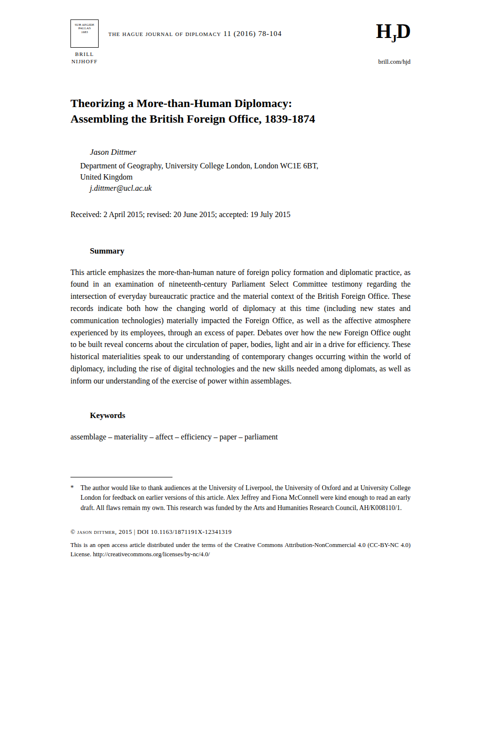SUB AEGIDE PALLAS 1683 BRILL
NIJHOFF
the hague journal of diplomacy 11 (2016) 78-104
HJD
brill.com/hjd
Theorizing a More-than-Human Diplomacy:
Assembling the British Foreign Office, 1839-1874
Jason Dittmer
Department of Geography, University College London, London WC1E 6BT,
United Kingdom j.dittmer@ucl.ac.uk
Received: 2 April 2015; revised: 20 June 2015; accepted: 19 July 2015
Summary
This article emphasizes the more-than-human nature of foreign policy formation and diplomatic practice, as found in an examination of nineteenth-century Parliament Select Committee testimony regarding the intersection of everyday bureaucratic practice and the material context of the British Foreign Office. These records indicate both how the changing world of diplomacy at this time (including new states and communication technologies) materially impacted the Foreign Office, as well as the affective atmosphere experienced by its employees, through an excess of paper. Debates over how the new Foreign Office ought to be built reveal concerns about the circulation of paper, bodies, light and air in a drive for efficiency. These historical materialities speak to our understanding of contemporary changes occurring within the world of diplomacy, including the rise of digital technologies and the new skills needed among diplomats, as well as inform our understanding of the exercise of power within assemblages.
Keywords
assemblage – materiality – affect – efficiency – paper – parliament
* The author would like to thank audiences at the University of Liverpool, the University of Oxford and at University College London for feedback on earlier versions of this article. Alex Jeffrey and Fiona McConnell were kind enough to read an early draft. All flaws remain my own. This research was funded by the Arts and Humanities Research Council, AH/K008110/1.
© jason dittmer, 2015 | DOI 10.1163/1871191X-12341319
This is an open access article distributed under the terms of the Creative Commons Attribution-NonCommercial 4.0 (CC-BY-NC 4.0) License. http://creativecommons.org/licenses/by-nc/4.0/